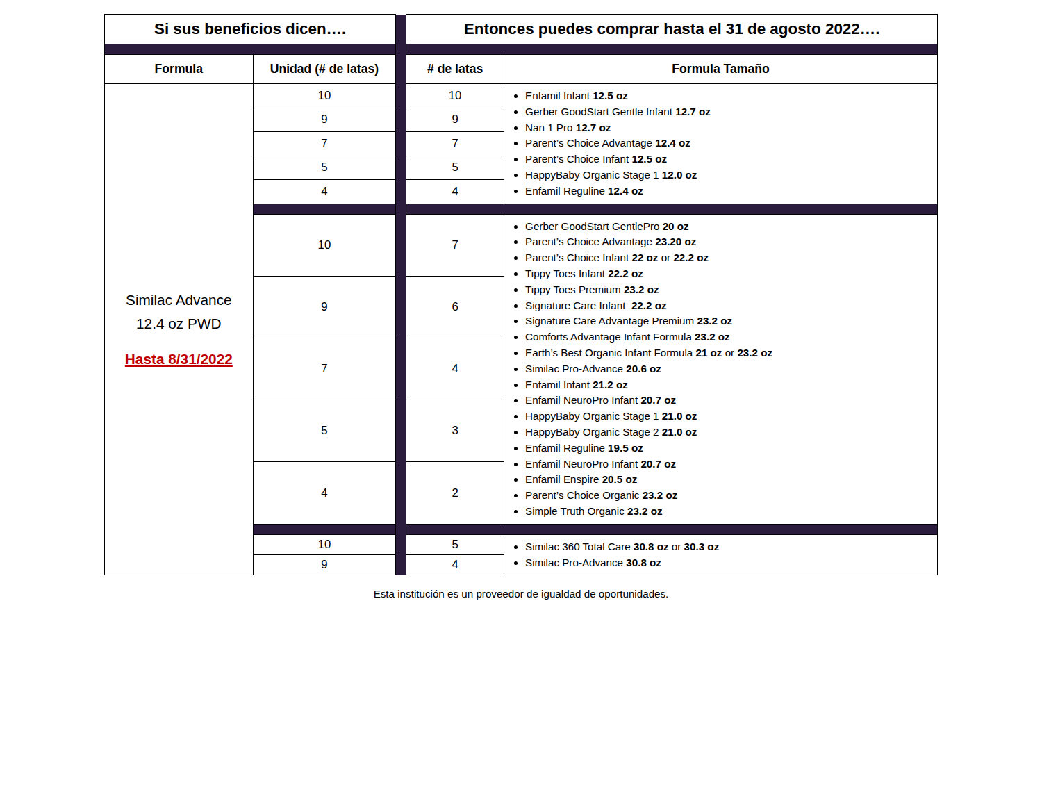| Si sus beneficios dicen…. | | Entonces puedes comprar hasta el 31 de agosto 2022…. |
| Formula | Unidad (# de latas) | | # de latas | Formula Tamaño |
| Similac Advance 12.4 oz PWD Hasta 8/31/2022 | 10 | | 10 | Enfamil Infant 12.5 oz Gerber GoodStart Gentle Infant 12.7 oz Nan 1 Pro 12.7 oz Parent’s Choice Advantage 12.4 oz Parent’s Choice Infant 12.5 oz HappyBaby Organic Stage 1 12.0 oz Enfamil Reguline 12.4 oz |
| 9 | | 9 |
| 7 | | 7 |
| 5 | | 5 |
| 4 | | 4 |
| 10 | | 7 | Gerber GoodStart GentlePro 20 oz Parent’s Choice Advantage 23.20 oz Parent’s Choice Infant 22 oz or 22.2 oz Tippy Toes Infant 22.2 oz Tippy Toes Premium 23.2 oz Signature Care Infant 22.2 oz Signature Care Advantage Premium 23.2 oz Comforts Advantage Infant Formula 23.2 oz Earth’s Best Organic Infant Formula 21 oz or 23.2 oz Similac Pro-Advance 20.6 oz Enfamil Infant 21.2 oz Enfamil NeuroPro Infant 20.7 oz HappyBaby Organic Stage 1 21.0 oz HappyBaby Organic Stage 2 21.0 oz Enfamil Reguline 19.5 oz Enfamil NeuroPro Infant 20.7 oz Enfamil Enspire 20.5 oz Parent’s Choice Organic 23.2 oz Simple Truth Organic 23.2 oz |
| 9 | | 6 |
| 7 | | 4 |
| 5 | | 3 |
| 4 | | 2 |
| 10 | | 5 | Similac 360 Total Care 30.8 oz or 30.3 oz Similac Pro-Advance 30.8 oz |
| 9 | | 4 |
Esta institución es un proveedor de igualdad de oportunidades.